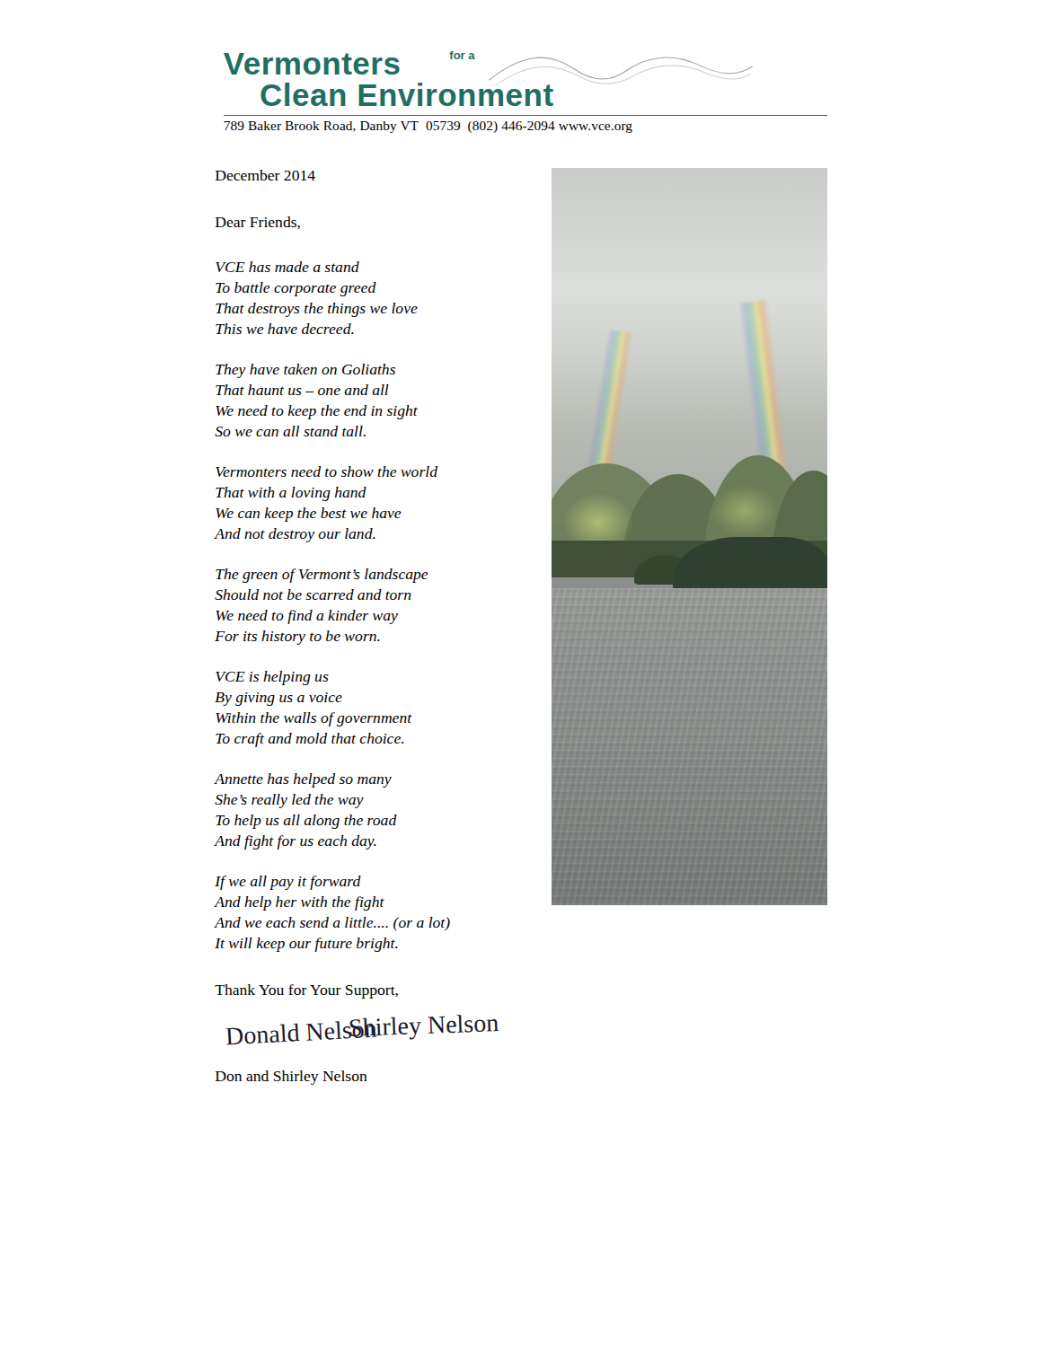Vermonters
for a
Clean Environment
789 Baker Brook Road, Danby VT 05739 (802) 446-2094 www.vce.org
December 2014
Dear Friends,
VCE has made a stand
To battle corporate greed
That destroys the things we love
This we have decreed.
They have taken on Goliaths
That haunt us – one and all
We need to keep the end in sight
So we can all stand tall.
Vermonters need to show the world
That with a loving hand
We can keep the best we have
And not destroy our land.
The green of Vermont’s landscape
Should not be scarred and torn
We need to find a kinder way
For its history to be worn.
VCE is helping us
By giving us a voice
Within the walls of government
To craft and mold that choice.
Annette has helped so many
She’s really led the way
To help us all along the road
And fight for us each day.
If we all pay it forward
And help her with the fight
And we each send a little.... (or a lot)
It will keep our future bright.
Thank You for Your Support,
Donald Nelson Shirley Nelson
Don and Shirley Nelson
Two rainbows over a Vermont lake and green mountains.